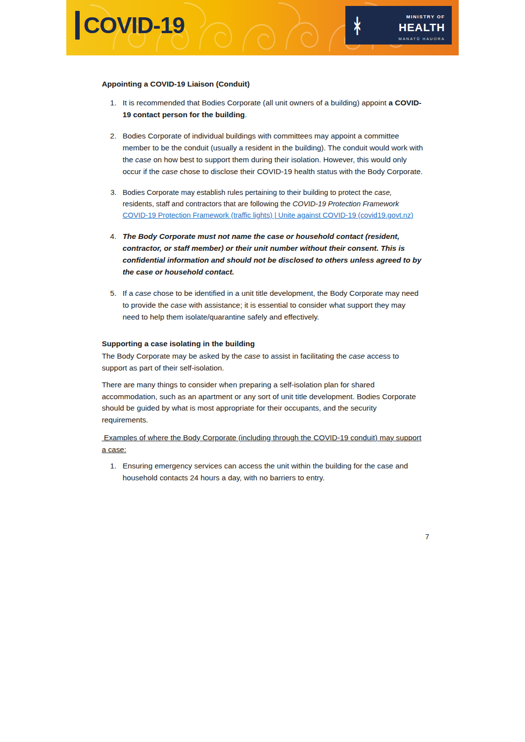COVID-19
ᚼ Ministry of
Health
Manatū Hauora
Appointing a COVID-19 Liaison (Conduit)
It is recommended that Bodies Corporate (all unit owners of a building) appoint a COVID-19 contact person for the building.
Bodies Corporate of individual buildings with committees may appoint a committee member to be the conduit (usually a resident in the building). The conduit would work with the case on how best to support them during their isolation. However, this would only occur if the case chose to disclose their COVID-19 health status with the Body Corporate.
Bodies Corporate may establish rules pertaining to their building to protect the case, residents, staff and contractors that are following the COVID-19 Protection Framework COVID-19 Protection Framework (traffic lights) | Unite against COVID-19 (covid19.govt.nz)
The Body Corporate must not name the case or household contact (resident, contractor, or staff member) or their unit number without their consent. This is confidential information and should not be disclosed to others unless agreed to by the case or household contact.
If a case chose to be identified in a unit title development, the Body Corporate may need to provide the case with assistance; it is essential to consider what support they may need to help them isolate/quarantine safely and effectively.
Supporting a case isolating in the building
The Body Corporate may be asked by the case to assist in facilitating the case access to support as part of their self-isolation.
There are many things to consider when preparing a self-isolation plan for shared accommodation, such as an apartment or any sort of unit title development. Bodies Corporate should be guided by what is most appropriate for their occupants, and the security requirements.
Examples of where the Body Corporate (including through the COVID-19 conduit) may support a case:
Ensuring emergency services can access the unit within the building for the case and household contacts 24 hours a day, with no barriers to entry.
7